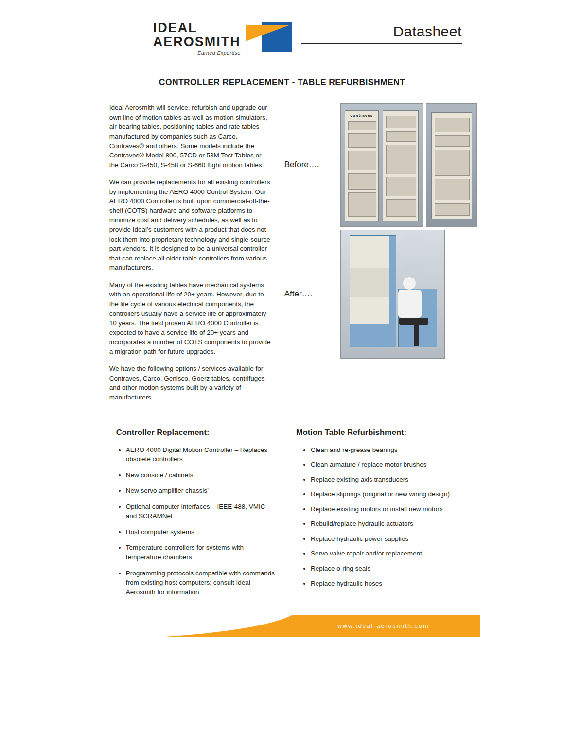IDEAL AEROSMITH Earned Expertise
Datasheet
CONTROLLER REPLACEMENT - TABLE REFURBISHMENT
Ideal Aerosmith will service, refurbish and upgrade our own line of motion tables as well as motion simulators, air bearing tables, positioning tables and rate tables manufactured by companies such as Carco, Contraves® and others. Some models include the Contraves® Model 800, 57CD or 53M Test Tables or the Carco S-450, S-458 or S-660 flight motion tables.
We can provide replacements for all existing controllers by implementing the AERO 4000 Control System. Our AERO 4000 Controller is built upon commercial-off-the-shelf (COTS) hardware and software platforms to minimize cost and delivery schedules, as well as to provide Ideal’s customers with a product that does not lock them into proprietary technology and single-source part vendors. It is designed to be a universal controller that can replace all older table controllers from various manufacturers.
Many of the existing tables have mechanical systems with an operational life of 20+ years. However, due to the life cycle of various electrical components, the controllers usually have a service life of approximately 10 years. The field proven AERO 4000 Controller is expected to have a service life of 20+ years and incorporates a number of COTS components to provide a migration path for future upgrades.
We have the following options / services available for Contraves, Carco, Genisco, Goerz tables, centrifuges and other motion systems built by a variety of manufacturers.
Before….
contraves
After….
Controller Replacement:
AERO 4000 Digital Motion Controller – Replaces obsolete controllers
New console / cabinets
New servo amplifier chassis’
Optional computer interfaces – IEEE-488, VMIC and SCRAMNet
Host computer systems
Temperature controllers for systems with temperature chambers
Programming protocols compatible with commands from existing host computers; consult Ideal Aerosmith for information
Motion Table Refurbishment:
Clean and re-grease bearings
Clean armature / replace motor brushes
Replace existing axis transducers
Replace sliprings (original or new wiring design)
Replace existing motors or install new motors
Rebuild/replace hydraulic actuators
Replace hydraulic power supplies
Servo valve repair and/or replacement
Replace o-ring seals
Replace hydraulic hoses
www.ideal-aerosmith.com